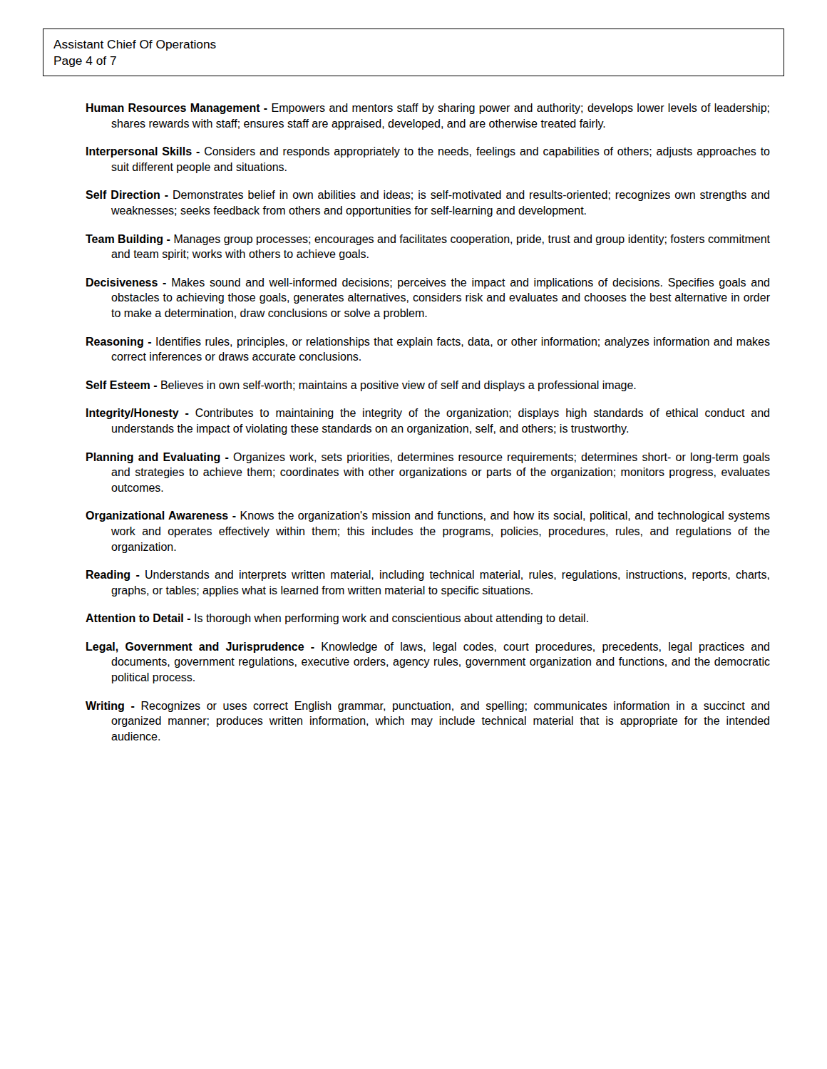Assistant Chief Of Operations
Page 4 of 7
Human Resources Management - Empowers and mentors staff by sharing power and authority; develops lower levels of leadership; shares rewards with staff; ensures staff are appraised, developed, and are otherwise treated fairly.
Interpersonal Skills - Considers and responds appropriately to the needs, feelings and capabilities of others; adjusts approaches to suit different people and situations.
Self Direction - Demonstrates belief in own abilities and ideas; is self-motivated and results-oriented; recognizes own strengths and weaknesses; seeks feedback from others and opportunities for self-learning and development.
Team Building - Manages group processes; encourages and facilitates cooperation, pride, trust and group identity; fosters commitment and team spirit; works with others to achieve goals.
Decisiveness - Makes sound and well-informed decisions; perceives the impact and implications of decisions. Specifies goals and obstacles to achieving those goals, generates alternatives, considers risk and evaluates and chooses the best alternative in order to make a determination, draw conclusions or solve a problem.
Reasoning - Identifies rules, principles, or relationships that explain facts, data, or other information; analyzes information and makes correct inferences or draws accurate conclusions.
Self Esteem - Believes in own self-worth; maintains a positive view of self and displays a professional image.
Integrity/Honesty - Contributes to maintaining the integrity of the organization; displays high standards of ethical conduct and understands the impact of violating these standards on an organization, self, and others; is trustworthy.
Planning and Evaluating - Organizes work, sets priorities, determines resource requirements; determines short- or long-term goals and strategies to achieve them; coordinates with other organizations or parts of the organization; monitors progress, evaluates outcomes.
Organizational Awareness - Knows the organization's mission and functions, and how its social, political, and technological systems work and operates effectively within them; this includes the programs, policies, procedures, rules, and regulations of the organization.
Reading - Understands and interprets written material, including technical material, rules, regulations, instructions, reports, charts, graphs, or tables; applies what is learned from written material to specific situations.
Attention to Detail - Is thorough when performing work and conscientious about attending to detail.
Legal, Government and Jurisprudence - Knowledge of laws, legal codes, court procedures, precedents, legal practices and documents, government regulations, executive orders, agency rules, government organization and functions, and the democratic political process.
Writing - Recognizes or uses correct English grammar, punctuation, and spelling; communicates information in a succinct and organized manner; produces written information, which may include technical material that is appropriate for the intended audience.